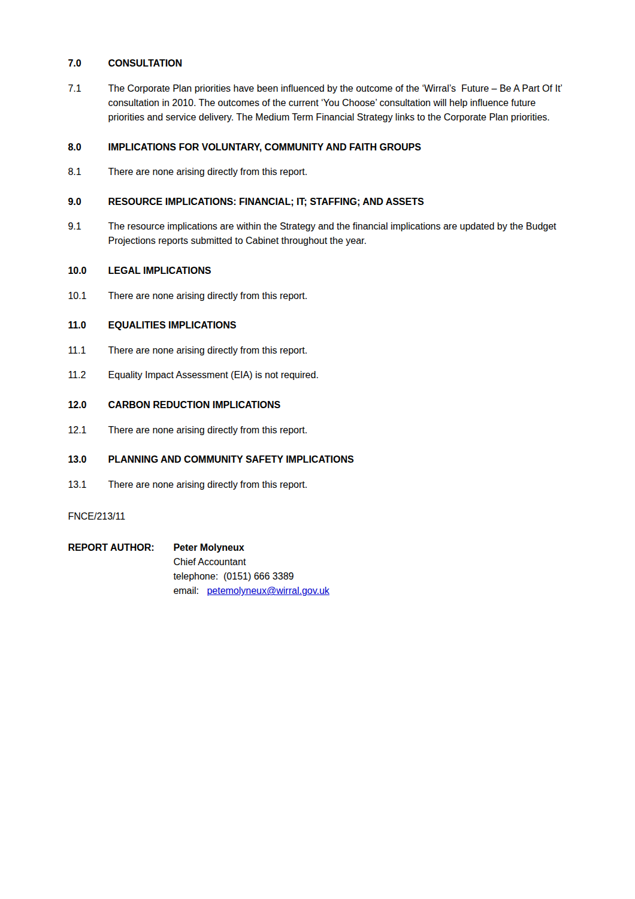7.0 CONSULTATION
7.1 The Corporate Plan priorities have been influenced by the outcome of the ‘Wirral’s Future – Be A Part Of It’ consultation in 2010. The outcomes of the current ‘You Choose’ consultation will help influence future priorities and service delivery. The Medium Term Financial Strategy links to the Corporate Plan priorities.
8.0 IMPLICATIONS FOR VOLUNTARY, COMMUNITY AND FAITH GROUPS
8.1 There are none arising directly from this report.
9.0 RESOURCE IMPLICATIONS: FINANCIAL; IT; STAFFING; AND ASSETS
9.1 The resource implications are within the Strategy and the financial implications are updated by the Budget Projections reports submitted to Cabinet throughout the year.
10.0 LEGAL IMPLICATIONS
10.1 There are none arising directly from this report.
11.0 EQUALITIES IMPLICATIONS
11.1 There are none arising directly from this report.
11.2 Equality Impact Assessment (EIA) is not required.
12.0 CARBON REDUCTION IMPLICATIONS
12.1 There are none arising directly from this report.
13.0 PLANNING AND COMMUNITY SAFETY IMPLICATIONS
13.1 There are none arising directly from this report.
FNCE/213/11
REPORT AUTHOR:
Peter Molyneux
Chief Accountant
telephone: (0151) 666 3389
email: petemolyneux@wirral.gov.uk